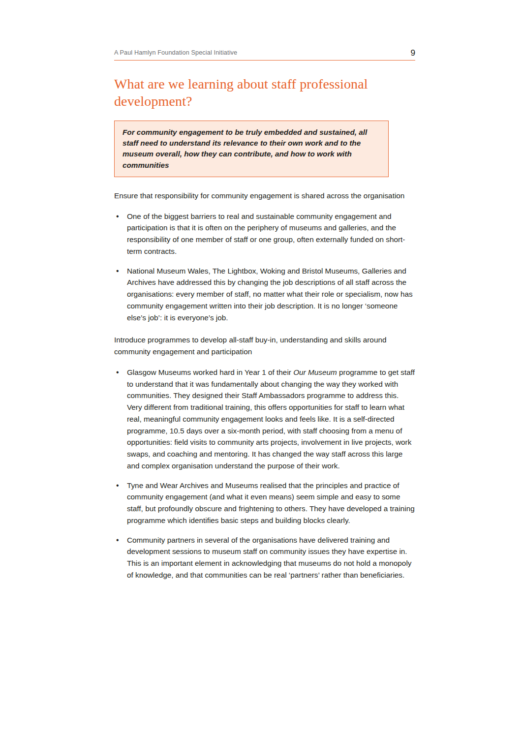A Paul Hamlyn Foundation Special Initiative
9
What are we learning about staff professional
development?
For community engagement to be truly embedded and sustained, all staff need to understand its relevance to their own work and to the museum overall, how they can contribute, and how to work with communities
Ensure that responsibility for community engagement is shared across the organisation
One of the biggest barriers to real and sustainable community engagement and participation is that it is often on the periphery of museums and galleries, and the responsibility of one member of staff or one group, often externally funded on short-term contracts.
National Museum Wales, The Lightbox, Woking and Bristol Museums, Galleries and Archives have addressed this by changing the job descriptions of all staff across the organisations: every member of staff, no matter what their role or specialism, now has community engagement written into their job description. It is no longer ‘someone else’s job’: it is everyone’s job.
Introduce programmes to develop all-staff buy-in, understanding and skills around community engagement and participation
Glasgow Museums worked hard in Year 1 of their Our Museum programme to get staff to understand that it was fundamentally about changing the way they worked with communities. They designed their Staff Ambassadors programme to address this. Very different from traditional training, this offers opportunities for staff to learn what real, meaningful community engagement looks and feels like. It is a self-directed programme, 10.5 days over a six-month period, with staff choosing from a menu of opportunities: field visits to community arts projects, involvement in live projects, work swaps, and coaching and mentoring. It has changed the way staff across this large and complex organisation understand the purpose of their work.
Tyne and Wear Archives and Museums realised that the principles and practice of community engagement (and what it even means) seem simple and easy to some staff, but profoundly obscure and frightening to others. They have developed a training programme which identifies basic steps and building blocks clearly.
Community partners in several of the organisations have delivered training and development sessions to museum staff on community issues they have expertise in. This is an important element in acknowledging that museums do not hold a monopoly of knowledge, and that communities can be real ‘partners’ rather than beneficiaries.